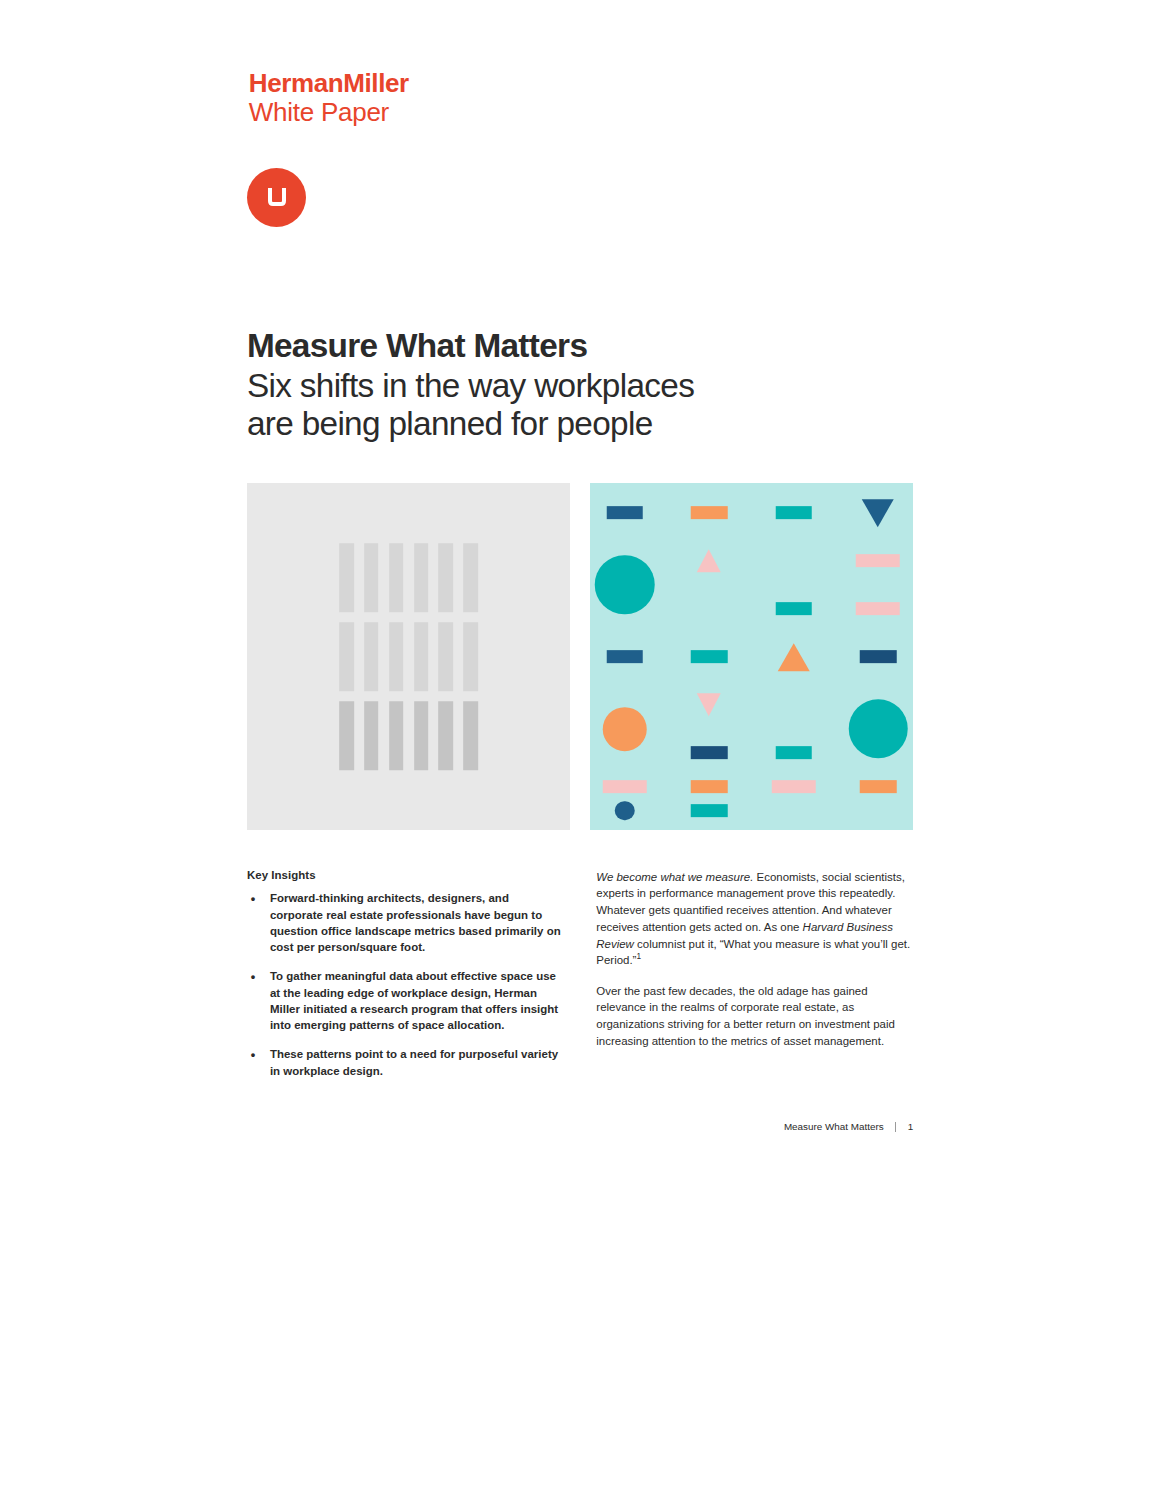HermanMiller
White Paper
Measure What Matters
Six shifts in the way workplaces
are being planned for people
Key Insights
Forward-thinking architects, designers, and corporate real estate professionals have begun to question office landscape metrics based primarily on cost per person/square foot.
To gather meaningful data about effective space use at the leading edge of workplace design, Herman Miller initiated a research program that offers insight into emerging patterns of space allocation.
These patterns point to a need for purposeful variety in workplace design.
We become what we measure. Economists, social scientists, experts in performance management prove this repeatedly. Whatever gets quantified receives attention. And whatever receives attention gets acted on. As one Harvard Business Review columnist put it, “What you measure is what you’ll get. Period.”1
Over the past few decades, the old adage has gained relevance in the realms of corporate real estate, as organizations striving for a better return on investment paid increasing attention to the metrics of asset management.
Measure What Matters 1